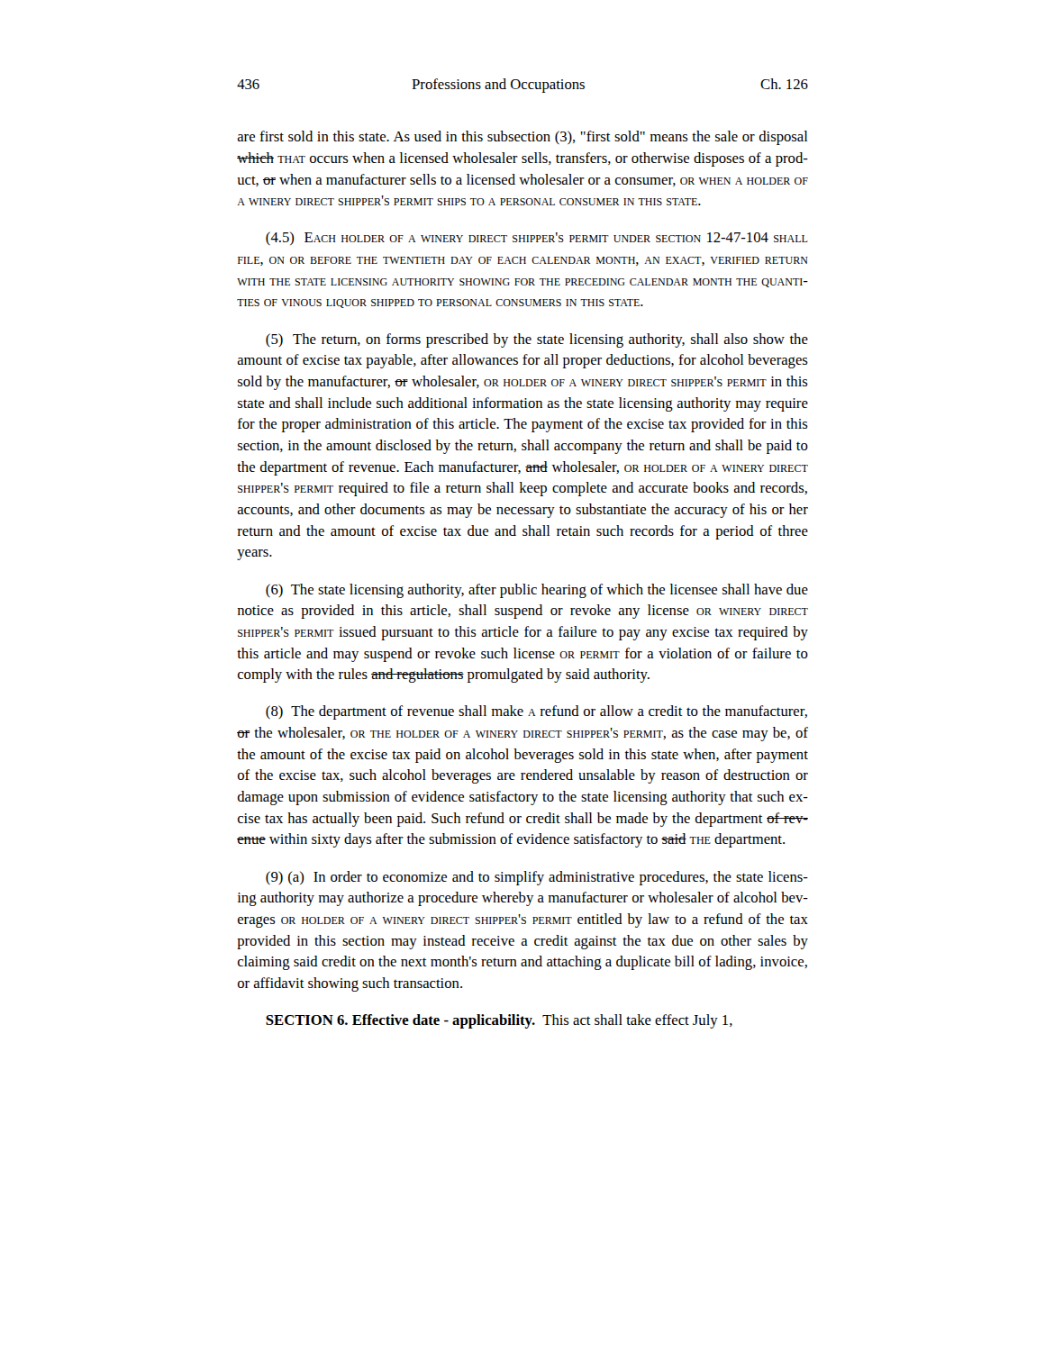436 Professions and Occupations Ch. 126
are first sold in this state. As used in this subsection (3), "first sold" means the sale or disposal which that occurs when a licensed wholesaler sells, transfers, or otherwise disposes of a product, or when a manufacturer sells to a licensed wholesaler or a consumer, or when a holder of a winery direct shipper's permit ships to a personal consumer in this state.
(4.5) Each holder of a winery direct shipper's permit under section 12-47-104 shall file, on or before the twentieth day of each calendar month, an exact, verified return with the state licensing authority showing for the preceding calendar month the quantities of vinous liquor shipped to personal consumers in this state.
(5) The return, on forms prescribed by the state licensing authority, shall also show the amount of excise tax payable, after allowances for all proper deductions, for alcohol beverages sold by the manufacturer, or wholesaler, or holder of a winery direct shipper's permit in this state and shall include such additional information as the state licensing authority may require for the proper administration of this article. The payment of the excise tax provided for in this section, in the amount disclosed by the return, shall accompany the return and shall be paid to the department of revenue. Each manufacturer, and wholesaler, or holder of a winery direct shipper's permit required to file a return shall keep complete and accurate books and records, accounts, and other documents as may be necessary to substantiate the accuracy of his or her return and the amount of excise tax due and shall retain such records for a period of three years.
(6) The state licensing authority, after public hearing of which the licensee shall have due notice as provided in this article, shall suspend or revoke any license or winery direct shipper's permit issued pursuant to this article for a failure to pay any excise tax required by this article and may suspend or revoke such license or permit for a violation of or failure to comply with the rules and regulations promulgated by said authority.
(8) The department of revenue shall make a refund or allow a credit to the manufacturer, or the wholesaler, or the holder of a winery direct shipper's permit, as the case may be, of the amount of the excise tax paid on alcohol beverages sold in this state when, after payment of the excise tax, such alcohol beverages are rendered unsalable by reason of destruction or damage upon submission of evidence satisfactory to the state licensing authority that such excise tax has actually been paid. Such refund or credit shall be made by the department of revenue within sixty days after the submission of evidence satisfactory to said the department.
(9) (a) In order to economize and to simplify administrative procedures, the state licensing authority may authorize a procedure whereby a manufacturer or wholesaler of alcohol beverages or holder of a winery direct shipper's permit entitled by law to a refund of the tax provided in this section may instead receive a credit against the tax due on other sales by claiming said credit on the next month's return and attaching a duplicate bill of lading, invoice, or affidavit showing such transaction.
SECTION 6. Effective date - applicability. This act shall take effect July 1,